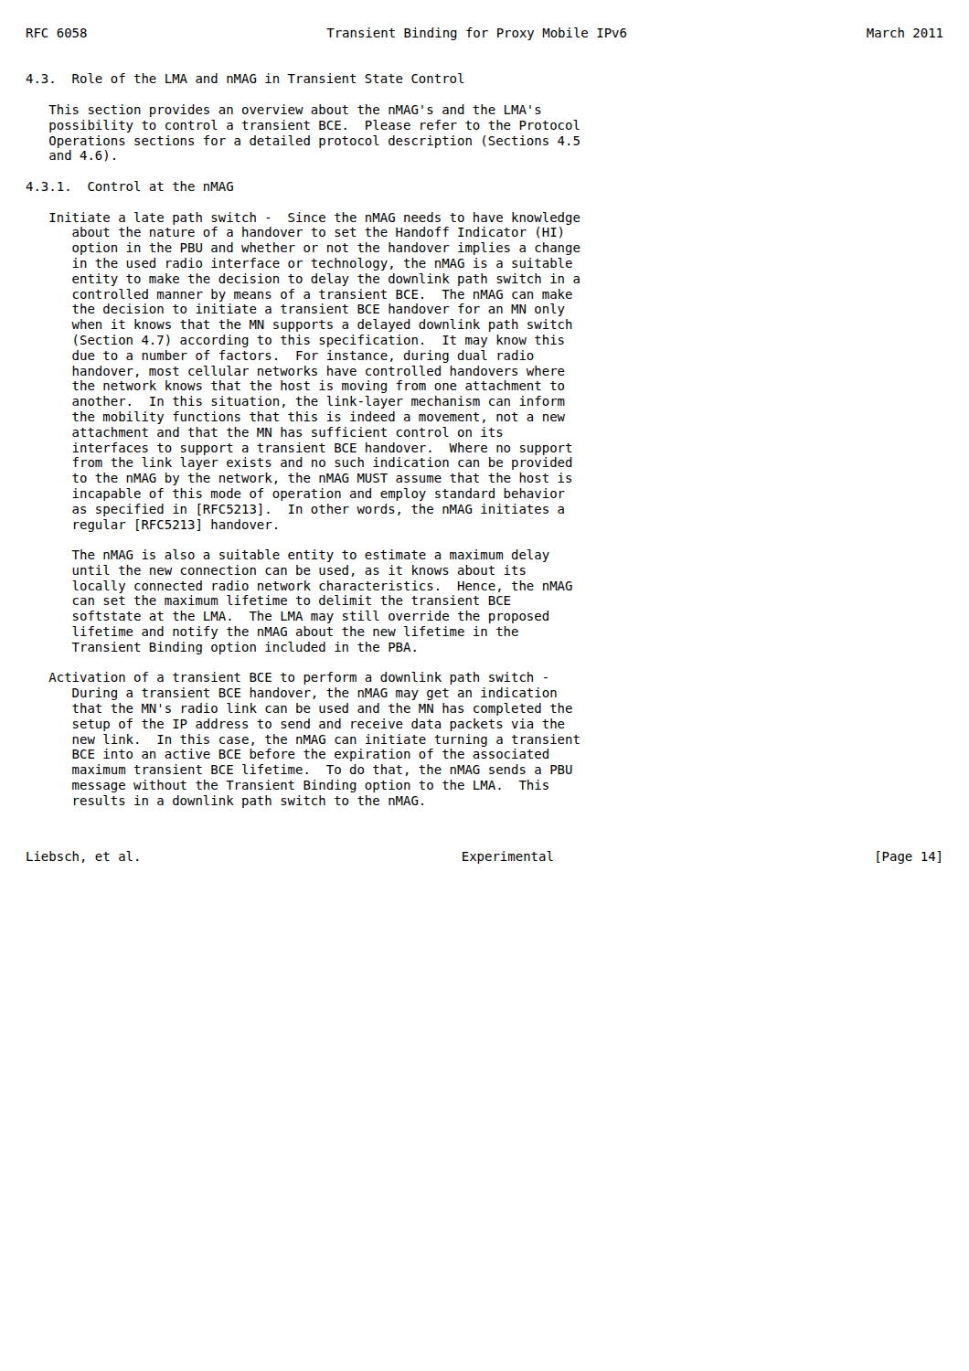RFC 6058 Transient Binding for Proxy Mobile IPv6 March 2011
4.3. Role of the LMA and nMAG in Transient State Control This section provides an overview about the nMAG's and the LMA's possibility to control a transient BCE. Please refer to the Protocol Operations sections for a detailed protocol description (Sections 4.5 and 4.6). 4.3.1. Control at the nMAG Initiate a late path switch - Since the nMAG needs to have knowledge about the nature of a handover to set the Handoff Indicator (HI) option in the PBU and whether or not the handover implies a change in the used radio interface or technology, the nMAG is a suitable entity to make the decision to delay the downlink path switch in a controlled manner by means of a transient BCE. The nMAG can make the decision to initiate a transient BCE handover for an MN only when it knows that the MN supports a delayed downlink path switch (Section 4.7) according to this specification. It may know this due to a number of factors. For instance, during dual radio handover, most cellular networks have controlled handovers where the network knows that the host is moving from one attachment to another. In this situation, the link-layer mechanism can inform the mobility functions that this is indeed a movement, not a new attachment and that the MN has sufficient control on its interfaces to support a transient BCE handover. Where no support from the link layer exists and no such indication can be provided to the nMAG by the network, the nMAG MUST assume that the host is incapable of this mode of operation and employ standard behavior as specified in [RFC5213]. In other words, the nMAG initiates a regular [RFC5213] handover. The nMAG is also a suitable entity to estimate a maximum delay until the new connection can be used, as it knows about its locally connected radio network characteristics. Hence, the nMAG can set the maximum lifetime to delimit the transient BCE softstate at the LMA. The LMA may still override the proposed lifetime and notify the nMAG about the new lifetime in the Transient Binding option included in the PBA. Activation of a transient BCE to perform a downlink path switch - During a transient BCE handover, the nMAG may get an indication that the MN's radio link can be used and the MN has completed the setup of the IP address to send and receive data packets via the new link. In this case, the nMAG can initiate turning a transient BCE into an active BCE before the expiration of the associated maximum transient BCE lifetime. To do that, the nMAG sends a PBU message without the Transient Binding option to the LMA. This results in a downlink path switch to the nMAG.
Liebsch, et al. Experimental[Page 14]